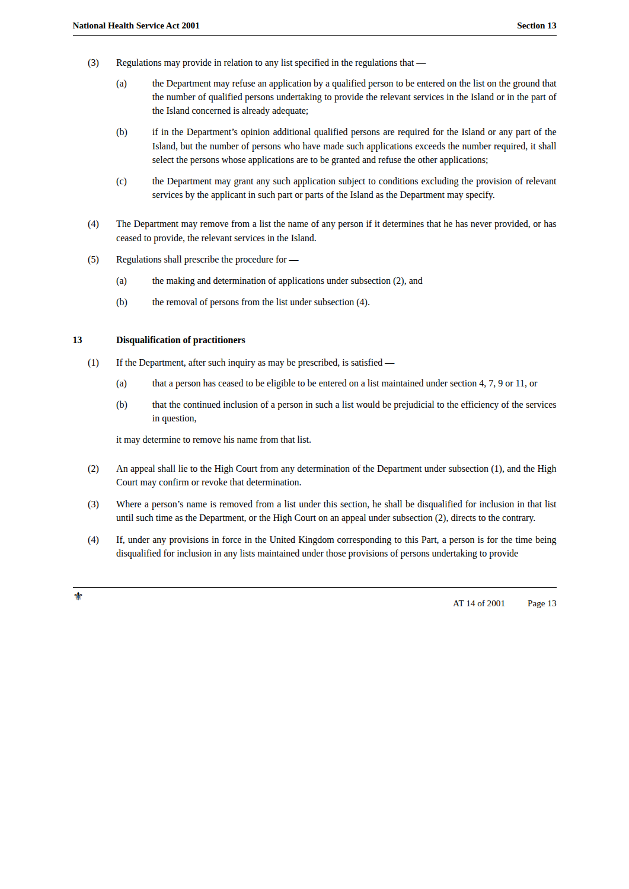National Health Service Act 2001 Section 13
(3)
Regulations may provide in relation to any list specified in the regulations that —
(a) the Department may refuse an application by a qualified person to be entered on the list on the ground that the number of qualified persons undertaking to provide the relevant services in the Island or in the part of the Island concerned is already adequate;
(b) if in the Department’s opinion additional qualified persons are required for the Island or any part of the Island, but the number of persons who have made such applications exceeds the number required, it shall select the persons whose applications are to be granted and refuse the other applications;
(c) the Department may grant any such application subject to conditions excluding the provision of relevant services by the applicant in such part or parts of the Island as the Department may specify.
(4) The Department may remove from a list the name of any person if it determines that he has never provided, or has ceased to provide, the relevant services in the Island.
(5)
Regulations shall prescribe the procedure for —
(a) the making and determination of applications under subsection (2), and
(b) the removal of persons from the list under subsection (4).
13 Disqualification of practitioners
(1)
If the Department, after such inquiry as may be prescribed, is satisfied —
(a) that a person has ceased to be eligible to be entered on a list maintained under section 4, 7, 9 or 11, or
(b) that the continued inclusion of a person in such a list would be prejudicial to the efficiency of the services in question,
it may determine to remove his name from that list.
(2) An appeal shall lie to the High Court from any determination of the Department under subsection (1), and the High Court may confirm or revoke that determination.
(3) Where a person’s name is removed from a list under this section, he shall be disqualified for inclusion in that list until such time as the Department, or the High Court on an appeal under subsection (2), directs to the contrary.
(4) If, under any provisions in force in the United Kingdom corresponding to this Part, a person is for the time being disqualified for inclusion in any lists maintained under those provisions of persons undertaking to provide
⚜ AT 14 of 2001 Page 13